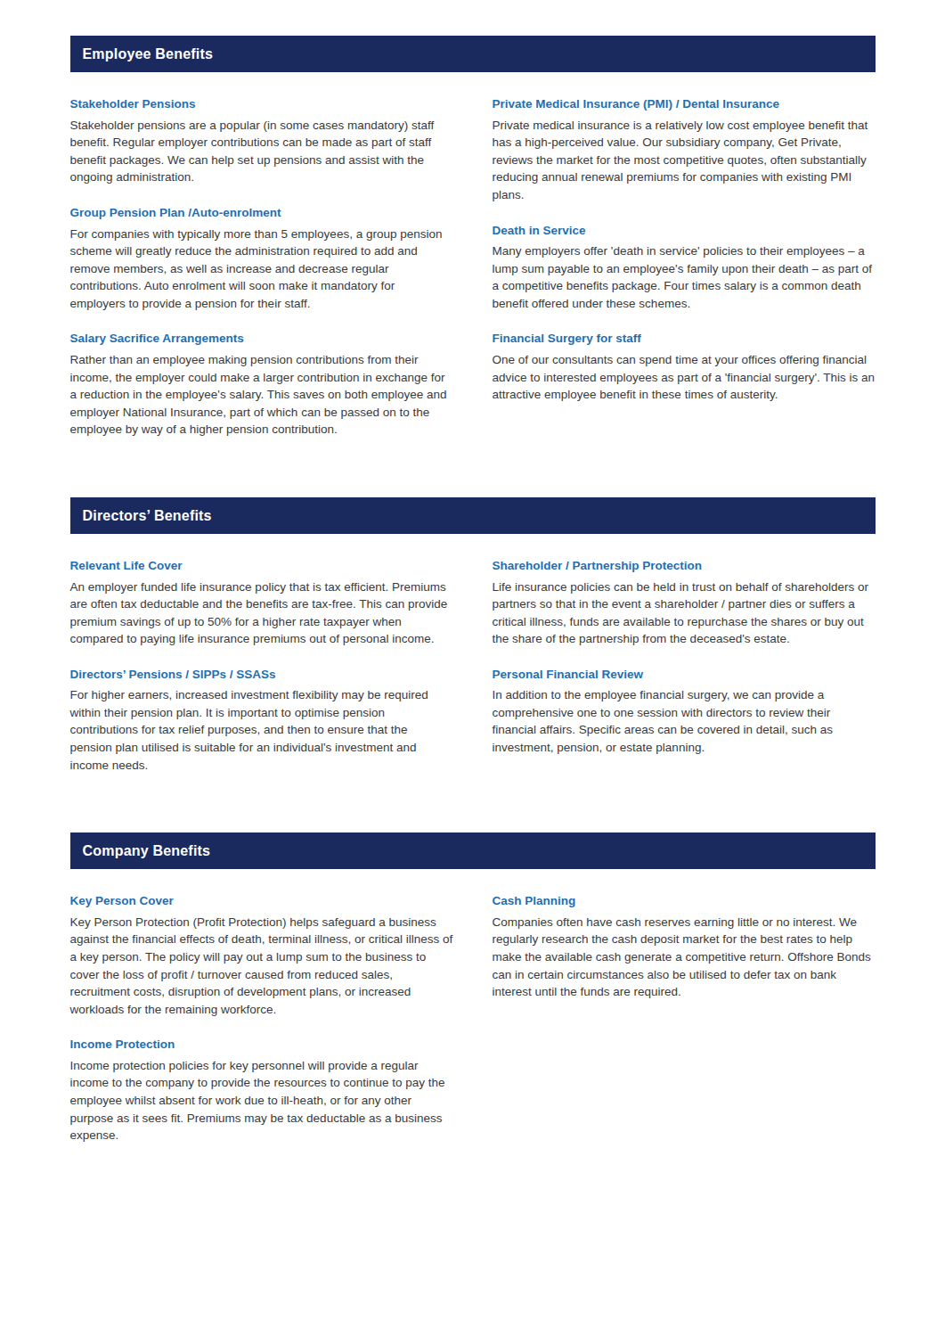Employee Benefits
Stakeholder Pensions
Stakeholder pensions are a popular (in some cases mandatory) staff benefit. Regular employer contributions can be made as part of staff benefit packages. We can help set up pensions and assist with the ongoing administration.
Group Pension Plan /Auto-enrolment
For companies with typically more than 5 employees, a group pension scheme will greatly reduce the administration required to add and remove members, as well as increase and decrease regular contributions. Auto enrolment will soon make it mandatory for employers to provide a pension for their staff.
Salary Sacrifice Arrangements
Rather than an employee making pension contributions from their income, the employer could make a larger contribution in exchange for a reduction in the employee's salary. This saves on both employee and employer National Insurance, part of which can be passed on to the employee by way of a higher pension contribution.
Private Medical Insurance (PMI) / Dental Insurance
Private medical insurance is a relatively low cost employee benefit that has a high-perceived value. Our subsidiary company, Get Private, reviews the market for the most competitive quotes, often substantially reducing annual renewal premiums for companies with existing PMI plans.
Death in Service
Many employers offer 'death in service' policies to their employees – a lump sum payable to an employee's family upon their death – as part of a competitive benefits package. Four times salary is a common death benefit offered under these schemes.
Financial Surgery for staff
One of our consultants can spend time at your offices offering financial advice to interested employees as part of a 'financial surgery'. This is an attractive employee benefit in these times of austerity.
Directors’ Benefits
Relevant Life Cover
An employer funded life insurance policy that is tax efficient. Premiums are often tax deductable and the benefits are tax-free. This can provide premium savings of up to 50% for a higher rate taxpayer when compared to paying life insurance premiums out of personal income.
Directors’ Pensions / SIPPs / SSASs
For higher earners, increased investment flexibility may be required within their pension plan. It is important to optimise pension contributions for tax relief purposes, and then to ensure that the pension plan utilised is suitable for an individual's investment and income needs.
Shareholder / Partnership Protection
Life insurance policies can be held in trust on behalf of shareholders or partners so that in the event a shareholder / partner dies or suffers a critical illness, funds are available to repurchase the shares or buy out the share of the partnership from the deceased's estate.
Personal Financial Review
In addition to the employee financial surgery, we can provide a comprehensive one to one session with directors to review their financial affairs. Specific areas can be covered in detail, such as investment, pension, or estate planning.
Company Benefits
Key Person Cover
Key Person Protection (Profit Protection) helps safeguard a business against the financial effects of death, terminal illness, or critical illness of a key person. The policy will pay out a lump sum to the business to cover the loss of profit / turnover caused from reduced sales, recruitment costs, disruption of development plans, or increased workloads for the remaining workforce.
Income Protection
Income protection policies for key personnel will provide a regular income to the company to provide the resources to continue to pay the employee whilst absent for work due to ill-heath, or for any other purpose as it sees fit. Premiums may be tax deductable as a business expense.
Cash Planning
Companies often have cash reserves earning little or no interest. We regularly research the cash deposit market for the best rates to help make the available cash generate a competitive return. Offshore Bonds can in certain circumstances also be utilised to defer tax on bank interest until the funds are required.